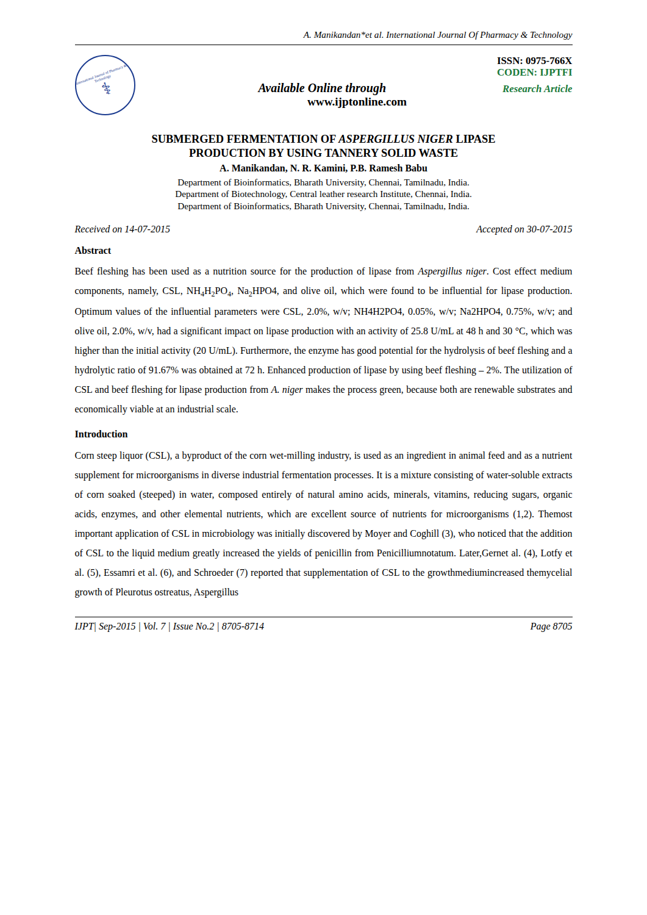A. Manikandan*et al. International Journal Of Pharmacy & Technology
International Journal of Pharmacy & Technology ⚕
ISSN: 0975-766X
CODEN: IJPTFI
Available Online through
Research Article
www.ijptonline.com
SUBMERGED FERMENTATION OF ASPERGILLUS NIGER LIPASE
PRODUCTION BY USING TANNERY SOLID WASTE
A. Manikandan, N. R. Kamini, P.B. Ramesh Babu
Department of Bioinformatics, Bharath University, Chennai, Tamilnadu, India.
Department of Biotechnology, Central leather research Institute, Chennai, India.
Department of Bioinformatics, Bharath University, Chennai, Tamilnadu, India.
Received on 14-07-2015 Accepted on 30-07-2015
Abstract
Beef fleshing has been used as a nutrition source for the production of lipase from Aspergillus niger. Cost effect medium components, namely, CSL, NH4H2PO4, Na2HPO4, and olive oil, which were found to be influential for lipase production. Optimum values of the influential parameters were CSL, 2.0%, w/v; NH4H2PO4, 0.05%, w/v; Na2HPO4, 0.75%, w/v; and olive oil, 2.0%, w/v, had a significant impact on lipase production with an activity of 25.8 U/mL at 48 h and 30 °C, which was higher than the initial activity (20 U/mL). Furthermore, the enzyme has good potential for the hydrolysis of beef fleshing and a hydrolytic ratio of 91.67% was obtained at 72 h. Enhanced production of lipase by using beef fleshing – 2%. The utilization of CSL and beef fleshing for lipase production from A. niger makes the process green, because both are renewable substrates and economically viable at an industrial scale.
Introduction
Corn steep liquor (CSL), a byproduct of the corn wet-milling industry, is used as an ingredient in animal feed and as a nutrient supplement for microorganisms in diverse industrial fermentation processes. It is a mixture consisting of water-soluble extracts of corn soaked (steeped) in water, composed entirely of natural amino acids, minerals, vitamins, reducing sugars, organic acids, enzymes, and other elemental nutrients, which are excellent source of nutrients for microorganisms (1,2). Themost important application of CSL in microbiology was initially discovered by Moyer and Coghill (3), who noticed that the addition of CSL to the liquid medium greatly increased the yields of penicillin from Penicilliumnotatum. Later,Gernet al. (4), Lotfy et al. (5), Essamri et al. (6), and Schroeder (7) reported that supplementation of CSL to the growthmediumincreased themycelial growth of Pleurotus ostreatus, Aspergillus
IJPT| Sep-2015 | Vol. 7 | Issue No.2 | 8705-8714 Page 8705